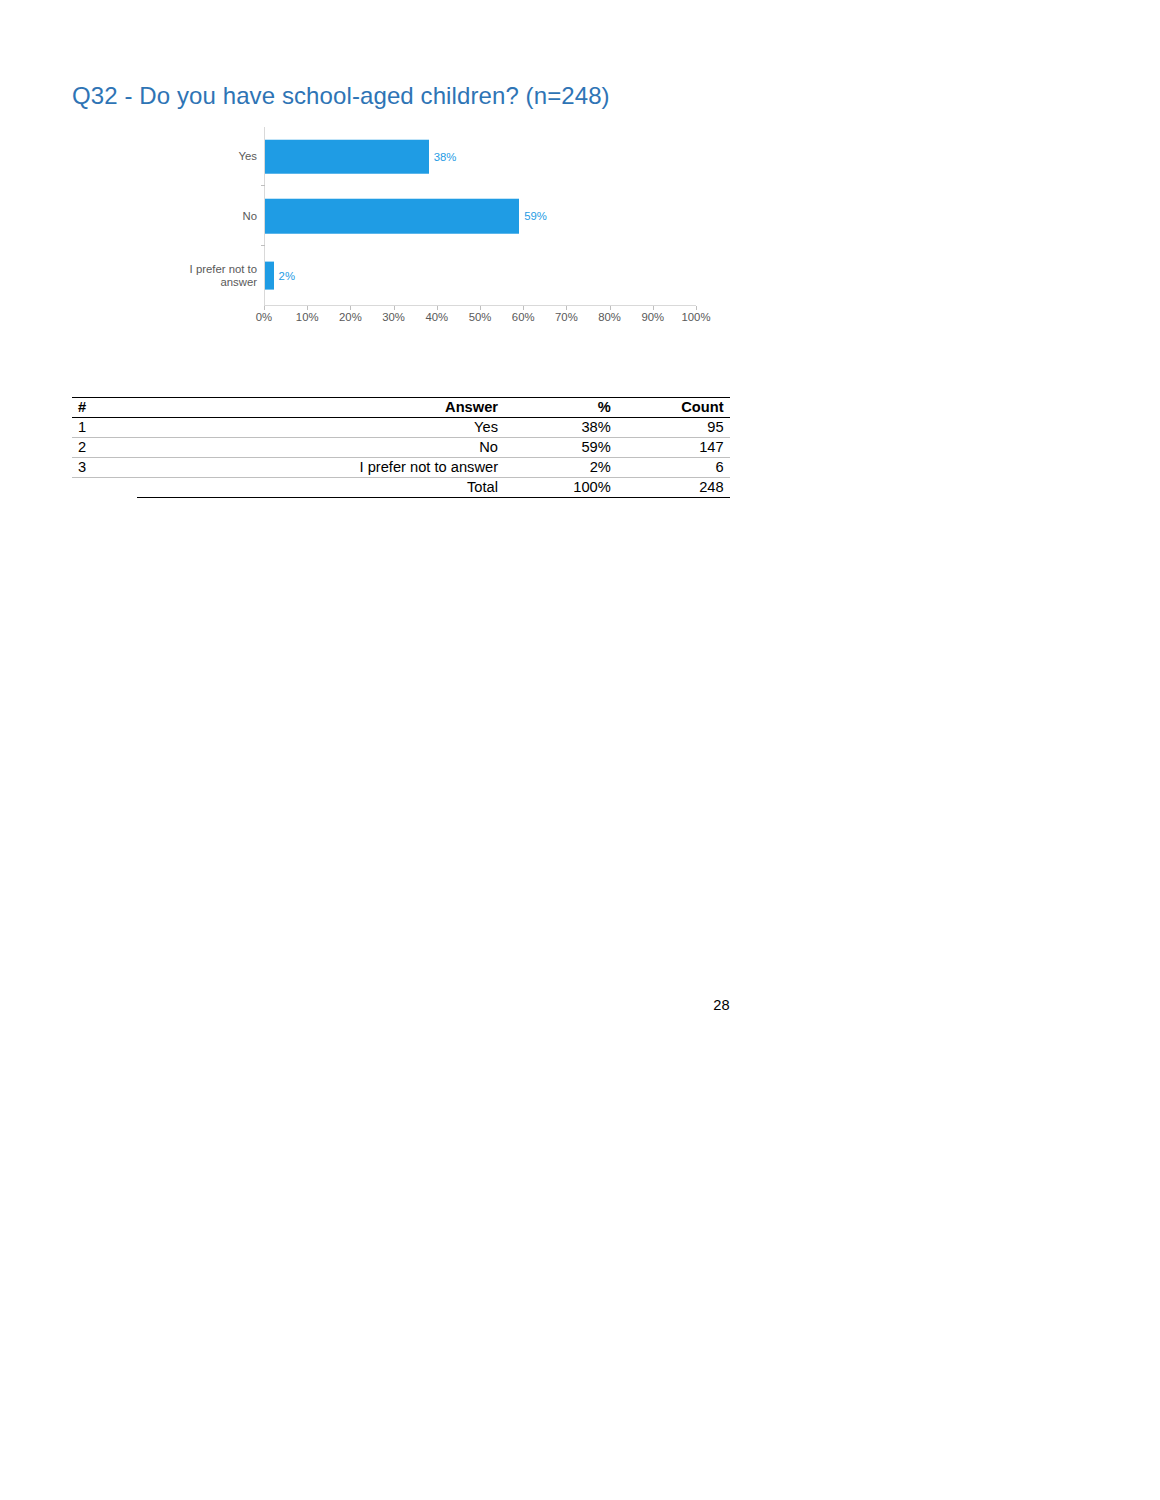Q32 - Do you have school-aged children? (n=248)
Yes
38%
No
59%
I prefer not to
answer
2%
0%
10%
20%
30%
40%
50%
60%
70%
80%
90%
100%
| # | Answer | % | Count |
| --- | --- | --- | --- |
| 1 | Yes | 38% | 95 |
| 2 | No | 59% | 147 |
| 3 | I prefer not to answer | 2% | 6 |
| | Total | 100% | 248 |
28